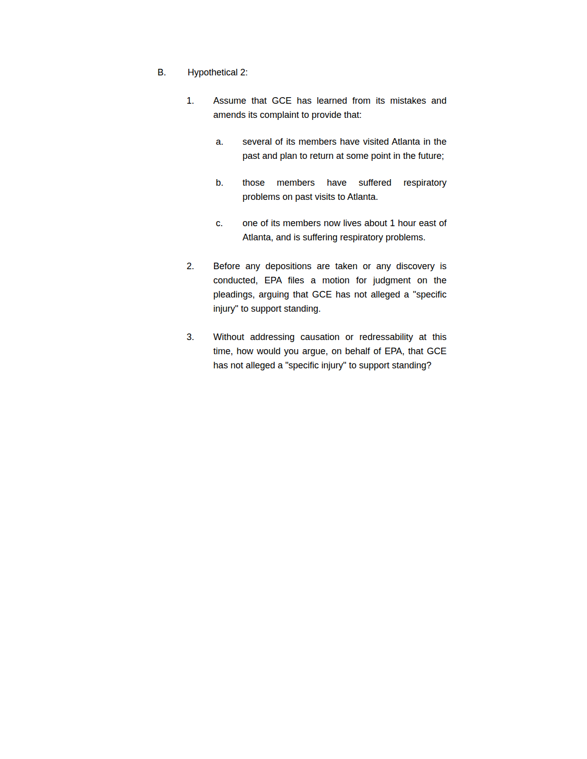B.
Hypothetical 2:
1.
Assume that GCE has learned from its mistakes and amends its complaint to provide that:
a.
several of its members have visited Atlanta in the past and plan to return at some point in the future;
b.
those members have suffered respiratory problems on past visits to Atlanta.
c.
one of its members now lives about 1 hour east of Atlanta, and is suffering respiratory problems.
2.
Before any depositions are taken or any discovery is conducted, EPA files a motion for judgment on the pleadings, arguing that GCE has not alleged a "specific injury" to support standing.
3.
Without addressing causation or redressability at this time, how would you argue, on behalf of EPA, that GCE has not alleged a "specific injury" to support standing?